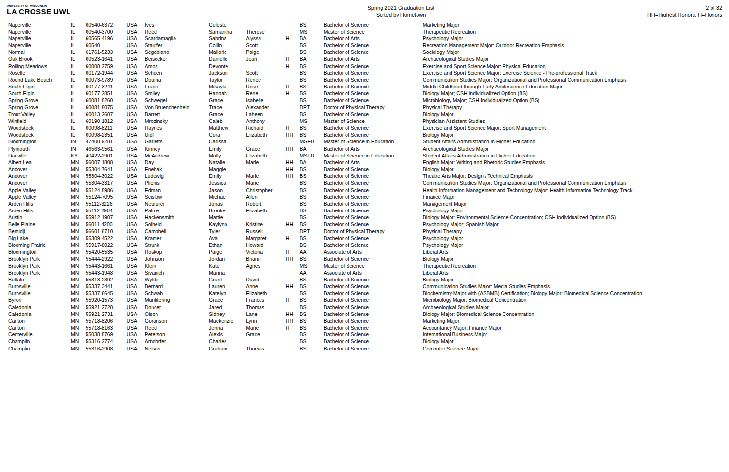UNIVERSITY OF WISCONSIN LA CROSSE UWL
Spring 2021 Graduation List
Sorted by Hometown
2 of 32
HH=Highest Honors, H=Honors
| Naperville | IL | 60540-6372 | USA | Ives | Celeste | | | BS | Bachelor of Science | Marketing Major |
| Naperville | IL | 60540-3700 | USA | Reed | Samantha | Therese | | MS | Master of Science | Therapeutic Recreation |
| Naperville | IL | 60565-4196 | USA | Scardamaglia | Sabrina | Alyssa | H | BA | Bachelor of Arts | Psychology Major |
| Naperville | IL | 60540 | USA | Stauffer | Collin | Scott | | BS | Bachelor of Science | Recreation Management Major: Outdoor Recreation Emphasis |
| Normal | IL | 61761-5233 | USA | Segobiano | Mallorie | Paige | | BS | Bachelor of Science | Sociology Major |
| Oak Brook | IL | 60523-1641 | USA | Beisecker | Danielle | Jean | H | BA | Bachelor of Arts | Archaeological Studies Major |
| Rolling Meadows | IL | 60008-2759 | USA | Amos | Devonte | | H | BS | Bachelor of Science | Exercise and Sport Science Major: Physical Education |
| Roselle | IL | 60172-1944 | USA | Schoen | Jackson | Scott | | BS | Bachelor of Science | Exercise and Sport Science Major: Exercise Science - Pre-professional Track |
| Round Lake Beach | IL | 60073-9789 | USA | Douma | Taylor | Renee | | BS | Bachelor of Science | Communication Studies Major: Organizational and Professional Communication Emphasis |
| South Elgin | IL | 60177-3241 | USA | Frano | Mikayla | Rose | H | BS | Bachelor of Science | Middle Childhood through Early Adolescence Education Major |
| South Elgin | IL | 60177-2851 | USA | Smiley | Hannah | Rene | H | BS | Bachelor of Science | Biology Major; CSH Individualized Option (BS) |
| Spring Grove | IL | 60081-8260 | USA | Schwegel | Grace | Isabelle | | BS | Bachelor of Science | Microbiology Major; CSH Individualized Option (BS) |
| Spring Grove | IL | 60081-8075 | USA | Von Bruenchenhein | Trace | Alexander | | DPT | Doctor of Physical Therapy | Physical Therapy |
| Trout Valley | IL | 60013-2607 | USA | Barrett | Grace | Laheen | | BS | Bachelor of Science | Biology Major |
| Winfield | IL | 60190-1812 | USA | Mrozinsky | Caleb | Anthony | | MS | Master of Science | Physician Assistant Studies |
| Woodstock | IL | 60098-8211 | USA | Haynes | Matthew | Richard | H | BS | Bachelor of Science | Exercise and Sport Science Major: Sport Management |
| Woodstock | IL | 60098-2351 | USA | Uidl | Cora | Elizabeth | HH | BS | Bachelor of Science | Biology Major |
| Bloomington | IN | 47408-9281 | USA | Garletts | Carissa | | | MSED | Master of Science in Education | Student Affairs Administration in Higher Education |
| Plymouth | IN | 46563-9561 | USA | Kinney | Emily | Grace | HH | BA | Bachelor of Arts | Archaeological Studies Major |
| Danville | KY | 40422-2901 | USA | McAndrew | Molly | Elizabeth | | MSED | Master of Science in Education | Student Affairs Administration in Higher Education |
| Albert Lea | MN | 56007-1808 | USA | Day | Natalie | Marie | HH | BA | Bachelor of Arts | English Major: Writing and Rhetoric Studies Emphasis |
| Andover | MN | 55304-7641 | USA | Enebak | Maggie | | HH | BS | Bachelor of Science | Biology Major |
| Andover | MN | 55304-3022 | USA | Ludewig | Emily | Marie | HH | BS | Bachelor of Science | Theatre Arts Major: Design / Technical Emphasis |
| Andover | MN | 55304-3317 | USA | Plienis | Jessica | Marie | | BS | Bachelor of Science | Communication Studies Major: Organizational and Professional Communication Emphasis |
| Apple Valley | MN | 55124-8986 | USA | Edman | Jason | Christopher | | BS | Bachelor of Science | Health Information Management and Technology Major: Health Information Technology Track |
| Apple Valley | MN | 55124-7095 | USA | Scislow | Michael | Allen | | BS | Bachelor of Science | Finance Major |
| Arden Hills | MN | 55112-3226 | USA | Neururer | Jonas | Robert | | BS | Bachelor of Science | Management Major |
| Arden Hills | MN | 55112-2904 | USA | Palme | Brooke | Elizabeth | | BS | Bachelor of Science | Psychology Major |
| Austin | MN | 55912-1907 | USA | Hackensmith | Mattie | | | BS | Bachelor of Science | Biology Major: Environmental Science Concentration; CSH Individualized Option (BS) |
| Belle Plaine | MN | 56011-4200 | USA | Solheid | Kaylynn | Kristine | HH | BS | Bachelor of Science | Psychology Major; Spanish Major |
| Bemidji | MN | 56601-6710 | USA | Campbell | Tyler | Russell | | DPT | Doctor of Physical Therapy | Physical Therapy |
| Big Lake | MN | 55309-4522 | USA | Kramer | Ava | Margaret | H | BS | Bachelor of Science | Psychology Major |
| Blooming Prairie | MN | 55917-8022 | USA | Strunk | Ethan | Howard | | BS | Bachelor of Science | Psychology Major |
| Bloomington | MN | 55420-5535 | USA | Roskop | Paige | Victoria | H | AA | Associate of Arts | Liberal Arts |
| Brooklyn Park | MN | 55444-2922 | USA | Johnson | Jordan | Briann | HH | BS | Bachelor of Science | Biology Major |
| Brooklyn Park | MN | 55443-1661 | USA | Klein | Kate | Agnes | | MS | Master of Science | Therapeutic Recreation |
| Brooklyn Park | MN | 55443-1948 | USA | Sivanich | Marina | | | AA | Associate of Arts | Liberal Arts |
| Buffalo | MN | 55313-2392 | USA | Wykle | Grant | David | | BS | Bachelor of Science | Biology Major |
| Burnsville | MN | 55337-3441 | USA | Bernard | Lauren | Anne | HH | BS | Bachelor of Science | Communication Studies Major: Media Studies Emphasis |
| Burnsville | MN | 55337-6645 | USA | Schwab | Katelyn | Elizabeth | | BS | Bachelor of Science | Biochemistry Major with (ASBMB) Certification; Biology Major: Biomedical Science Concentration |
| Byron | MN | 55920-1573 | USA | Muntifering | Grace | Frances | H | BS | Bachelor of Science | Microbiology Major: Biomedical Concentration |
| Caledonia | MN | 55921-2728 | USA | Doucet | Jared | Thomas | | BS | Bachelor of Science | Archaeological Studies Major |
| Caledonia | MN | 55921-2731 | USA | Olson | Sidney | Lane | HH | BS | Bachelor of Science | Biology Major: Biomedical Science Concentration |
| Carlton | MN | 55718-8206 | USA | Goranson | Mackenzie | Lynn | HH | BS | Bachelor of Science | Marketing Major |
| Carlton | MN | 55718-8163 | USA | Reed | Jenna | Marie | H | BS | Bachelor of Science | Accountancy Major; Finance Major |
| Centerville | MN | 55038-8769 | USA | Peterson | Alexis | Grace | | BS | Bachelor of Science | International Business Major |
| Champlin | MN | 55316-2774 | USA | Arndorfer | Charles | | | BS | Bachelor of Science | Biology Major |
| Champlin | MN | 55316-2908 | USA | Nelson | Graham | Thomas | | BS | Bachelor of Science | Computer Science Major |